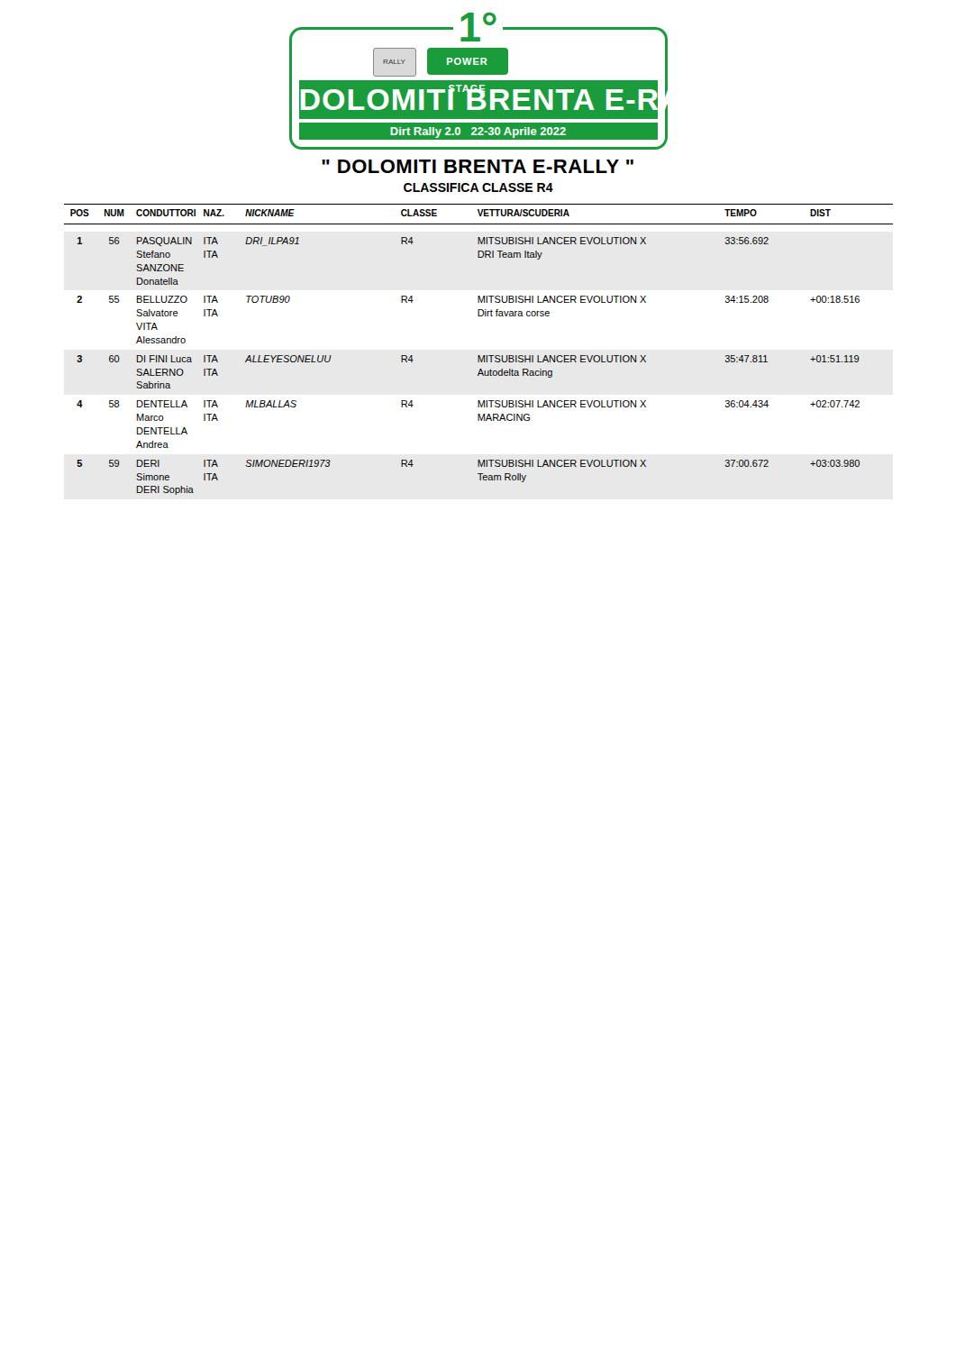1°
RALLY
POWER STAGE
DOLOMITI BRENTA E-RALLY
Dirt Rally 2.0 22-30 Aprile 2022
" DOLOMITI BRENTA E-RALLY "
CLASSIFICA CLASSE R4
| POS | NUM | CONDUTTORI | NAZ. | NICKNAME | CLASSE | VETTURA/SCUDERIA | TEMPO | DIST |
| --- | --- | --- | --- | --- | --- | --- | --- | --- |
| 1 | 56 | PASQUALIN Stefano SANZONE Donatella | ITA ITA | DRI_ILPA91 | R4 | MITSUBISHI LANCER EVOLUTION X DRI Team Italy | 33:56.692 | |
| 2 | 55 | BELLUZZO Salvatore VITA Alessandro | ITA ITA | TOTUB90 | R4 | MITSUBISHI LANCER EVOLUTION X Dirt favara corse | 34:15.208 | +00:18.516 |
| 3 | 60 | DI FINI Luca SALERNO Sabrina | ITA ITA | ALLEYESONELUU | R4 | MITSUBISHI LANCER EVOLUTION X Autodelta Racing | 35:47.811 | +01:51.119 |
| 4 | 58 | DENTELLA Marco DENTELLA Andrea | ITA ITA | MLBALLAS | R4 | MITSUBISHI LANCER EVOLUTION X MARACING | 36:04.434 | +02:07.742 |
| 5 | 59 | DERI Simone DERI Sophia | ITA ITA | SIMONEDERI1973 | R4 | MITSUBISHI LANCER EVOLUTION X Team Rolly | 37:00.672 | +03:03.980 |